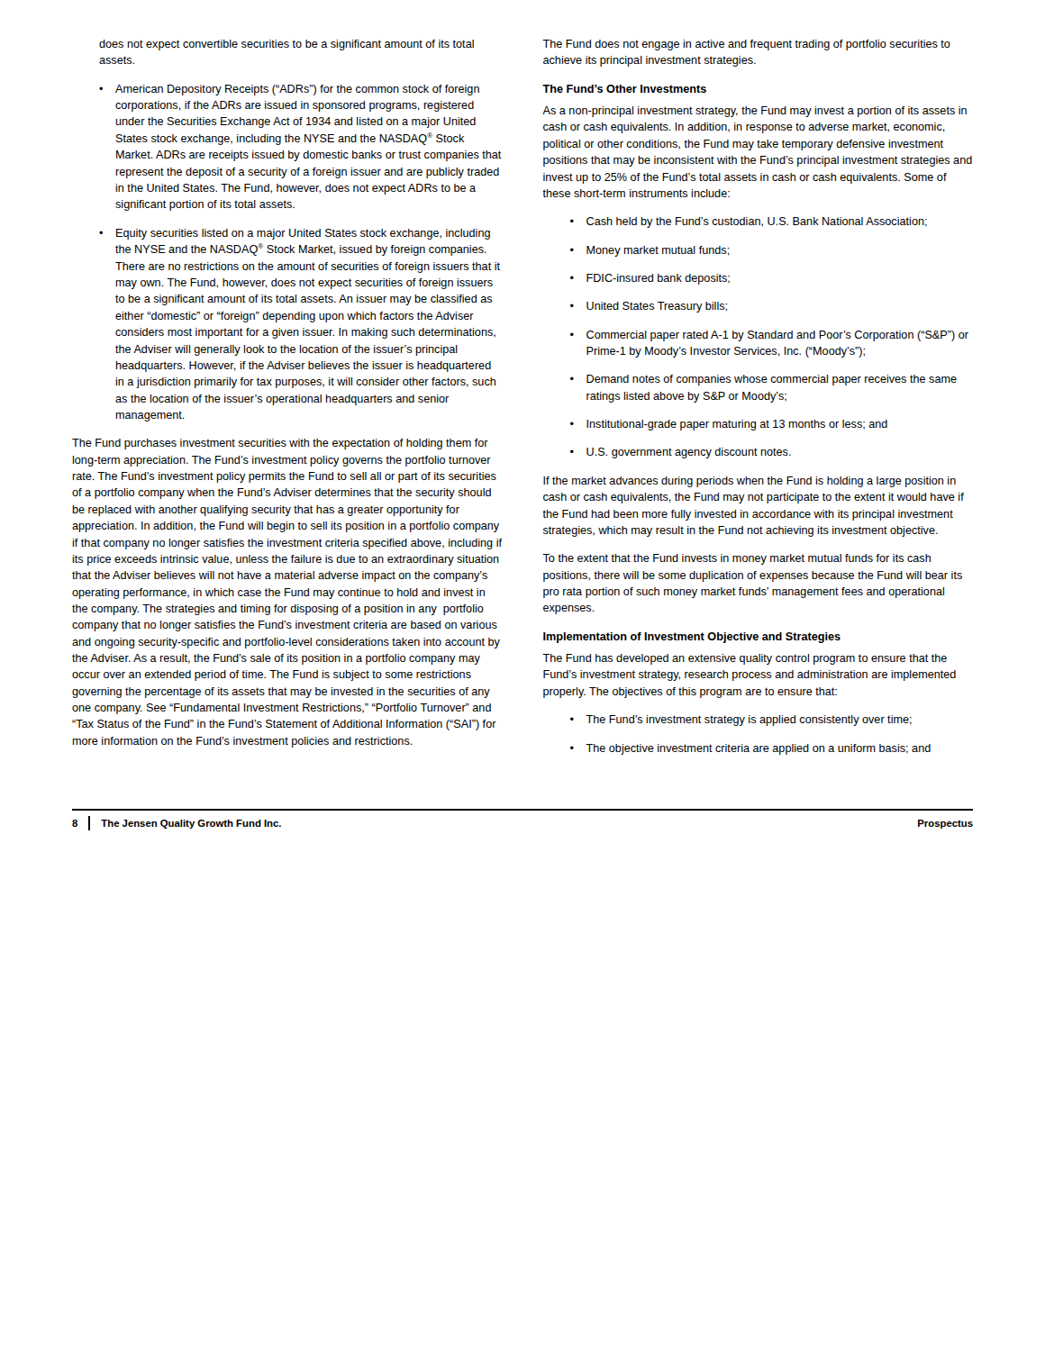does not expect convertible securities to be a significant amount of its total assets.
American Depository Receipts (“ADRs”) for the common stock of foreign corporations, if the ADRs are issued in sponsored programs, registered under the Securities Exchange Act of 1934 and listed on a major United States stock exchange, including the NYSE and the NASDAQ® Stock Market. ADRs are receipts issued by domestic banks or trust companies that represent the deposit of a security of a foreign issuer and are publicly traded in the United States. The Fund, however, does not expect ADRs to be a significant portion of its total assets.
Equity securities listed on a major United States stock exchange, including the NYSE and the NASDAQ® Stock Market, issued by foreign companies. There are no restrictions on the amount of securities of foreign issuers that it may own. The Fund, however, does not expect securities of foreign issuers to be a significant amount of its total assets. An issuer may be classified as either “domestic” or “foreign” depending upon which factors the Adviser considers most important for a given issuer. In making such determinations, the Adviser will generally look to the location of the issuer’s principal headquarters. However, if the Adviser believes the issuer is headquartered in a jurisdiction primarily for tax purposes, it will consider other factors, such as the location of the issuer’s operational headquarters and senior management.
The Fund purchases investment securities with the expectation of holding them for long-term appreciation. The Fund’s investment policy governs the portfolio turnover rate. The Fund’s investment policy permits the Fund to sell all or part of its securities of a portfolio company when the Fund’s Adviser determines that the security should be replaced with another qualifying security that has a greater opportunity for appreciation. In addition, the Fund will begin to sell its position in a portfolio company if that company no longer satisfies the investment criteria specified above, including if its price exceeds intrinsic value, unless the failure is due to an extraordinary situation that the Adviser believes will not have a material adverse impact on the company’s operating performance, in which case the Fund may continue to hold and invest in the company. The strategies and timing for disposing of a position in any portfolio company that no longer satisfies the Fund’s investment criteria are based on various and ongoing security-specific and portfolio-level considerations taken into account by the Adviser. As a result, the Fund’s sale of its position in a portfolio company may occur over an extended period of time. The Fund is subject to some restrictions governing the percentage of its assets that may be invested in the securities of any one company. See “Fundamental Investment Restrictions,” “Portfolio Turnover” and “Tax Status of the Fund” in the Fund’s Statement of Additional Information (“SAI”) for more information on the Fund’s investment policies and restrictions.
The Fund does not engage in active and frequent trading of portfolio securities to achieve its principal investment strategies.
The Fund’s Other Investments
As a non-principal investment strategy, the Fund may invest a portion of its assets in cash or cash equivalents. In addition, in response to adverse market, economic, political or other conditions, the Fund may take temporary defensive investment positions that may be inconsistent with the Fund’s principal investment strategies and invest up to 25% of the Fund’s total assets in cash or cash equivalents. Some of these short-term instruments include:
Cash held by the Fund’s custodian, U.S. Bank National Association;
Money market mutual funds;
FDIC-insured bank deposits;
United States Treasury bills;
Commercial paper rated A-1 by Standard and Poor’s Corporation (“S&P”) or Prime-1 by Moody’s Investor Services, Inc. (“Moody’s”);
Demand notes of companies whose commercial paper receives the same ratings listed above by S&P or Moody’s;
Institutional-grade paper maturing at 13 months or less; and
U.S. government agency discount notes.
If the market advances during periods when the Fund is holding a large position in cash or cash equivalents, the Fund may not participate to the extent it would have if the Fund had been more fully invested in accordance with its principal investment strategies, which may result in the Fund not achieving its investment objective.
To the extent that the Fund invests in money market mutual funds for its cash positions, there will be some duplication of expenses because the Fund will bear its pro rata portion of such money market funds’ management fees and operational expenses.
Implementation of Investment Objective and Strategies
The Fund has developed an extensive quality control program to ensure that the Fund’s investment strategy, research process and administration are implemented properly. The objectives of this program are to ensure that:
The Fund’s investment strategy is applied consistently over time;
The objective investment criteria are applied on a uniform basis; and
8 The Jensen Quality Growth Fund Inc.
Prospectus